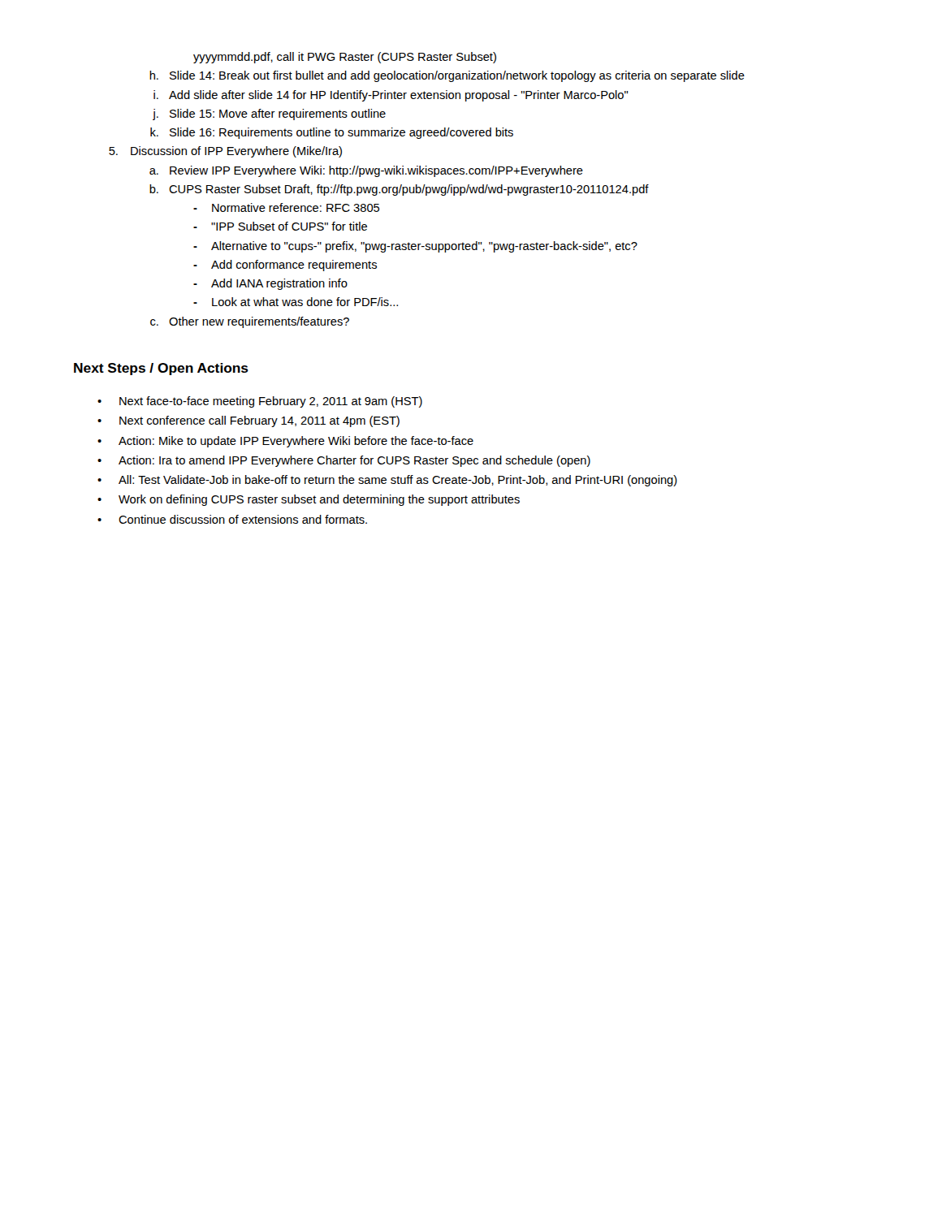yyyymmdd.pdf, call it PWG Raster (CUPS Raster Subset)
Slide 14: Break out first bullet and add geolocation/organization/network topology as criteria on separate slide
Add slide after slide 14 for HP Identify-Printer extension proposal - "Printer Marco-Polo"
Slide 15: Move after requirements outline
Slide 16: Requirements outline to summarize agreed/covered bits
Discussion of IPP Everywhere (Mike/Ira)
Review IPP Everywhere Wiki: http://pwg-wiki.wikispaces.com/IPP+Everywhere
CUPS Raster Subset Draft, ftp://ftp.pwg.org/pub/pwg/ipp/wd/wd-pwgraster10-20110124.pdf
Normative reference: RFC 3805
"IPP Subset of CUPS" for title
Alternative to "cups-" prefix, "pwg-raster-supported", "pwg-raster-back-side", etc?
Add conformance requirements
Add IANA registration info
Look at what was done for PDF/is...
Other new requirements/features?
Next Steps / Open Actions
Next face-to-face meeting February 2, 2011 at 9am (HST)
Next conference call February 14, 2011 at 4pm (EST)
Action: Mike to update IPP Everywhere Wiki before the face-to-face
Action: Ira to amend IPP Everywhere Charter for CUPS Raster Spec and schedule (open)
All: Test Validate-Job in bake-off to return the same stuff as Create-Job, Print-Job, and Print-URI (ongoing)
Work on defining CUPS raster subset and determining the support attributes
Continue discussion of extensions and formats.